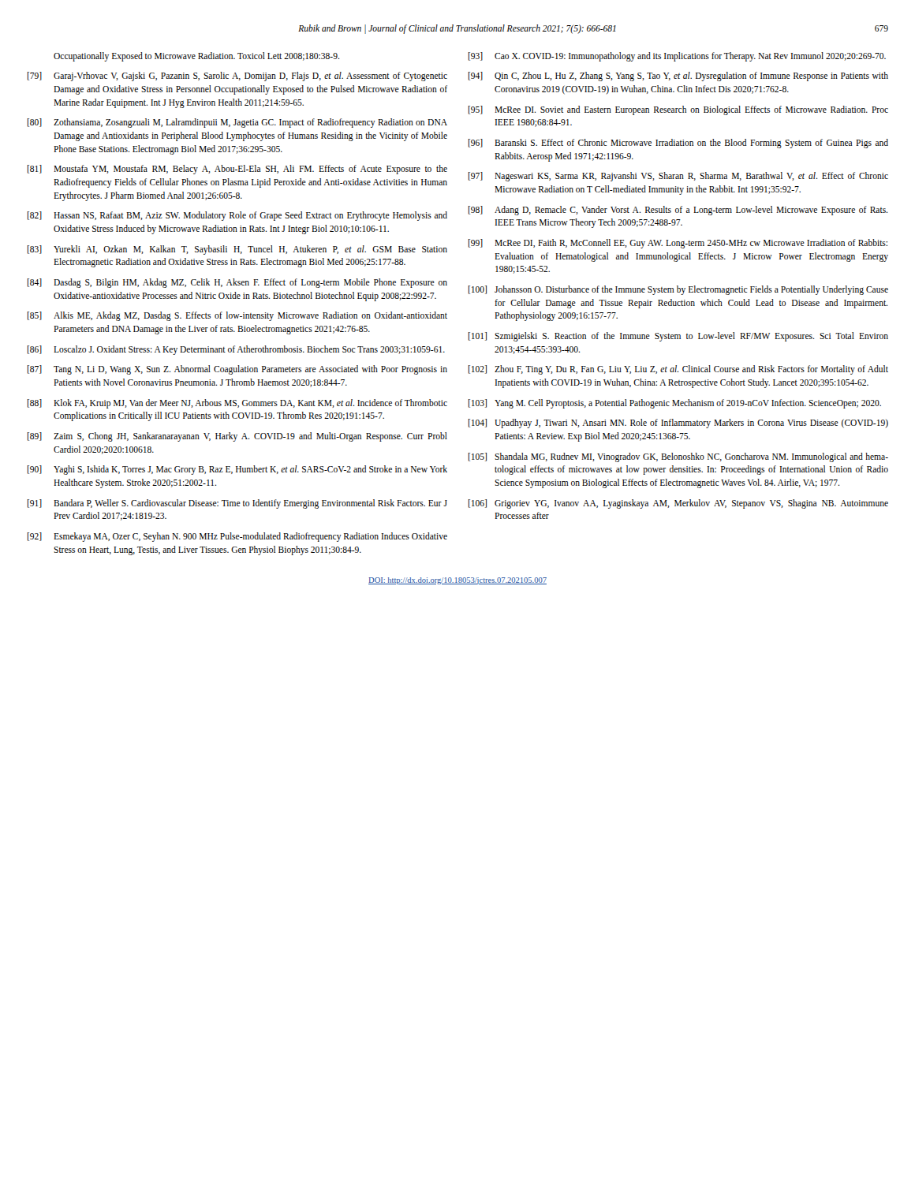Rubik and Brown | Journal of Clinical and Translational Research 2021; 7(5): 666-681 679
Occupationally Exposed to Microwave Radiation. Toxicol Lett 2008;180:38-9.
[79]
Garaj-Vrhovac V, Gajski G, Pazanin S, Sarolic A, Domijan D, Flajs D, et al. Assessment of Cytogenetic Damage and Oxidative Stress in Personnel Occupationally Exposed to the Pulsed Microwave Radiation of Marine Radar Equipment. Int J Hyg Environ Health 2011;214:59-65.
[80]
Zothansiama, Zosangzuali M, Lalramdinpuii M, Jagetia GC. Impact of Radiofrequency Radiation on DNA Damage and Antioxidants in Peripheral Blood Lymphocytes of Humans Residing in the Vicinity of Mobile Phone Base Stations. Electromagn Biol Med 2017;36:295-305.
[81]
Moustafa YM, Moustafa RM, Belacy A, Abou-El-Ela SH, Ali FM. Effects of Acute Exposure to the Radiofrequency Fields of Cellular Phones on Plasma Lipid Peroxide and Anti-oxidase Activities in Human Erythrocytes. J Pharm Biomed Anal 2001;26:605-8.
[82]
Hassan NS, Rafaat BM, Aziz SW. Modulatory Role of Grape Seed Extract on Erythrocyte Hemolysis and Oxidative Stress Induced by Microwave Radiation in Rats. Int J Integr Biol 2010;10:106-11.
[83]
Yurekli AI, Ozkan M, Kalkan T, Saybasili H, Tuncel H, Atukeren P, et al. GSM Base Station Electromagnetic Radiation and Oxidative Stress in Rats. Electromagn Biol Med 2006;25:177-88.
[84]
Dasdag S, Bilgin HM, Akdag MZ, Celik H, Aksen F. Effect of Long-term Mobile Phone Exposure on Oxidative-antioxidative Processes and Nitric Oxide in Rats. Biotechnol Biotechnol Equip 2008;22:992-7.
[85]
Alkis ME, Akdag MZ, Dasdag S. Effects of low-intensity Microwave Radiation on Oxidant-antioxidant Parameters and DNA Damage in the Liver of rats. Bioelectromagnetics 2021;42:76-85.
[86]
Loscalzo J. Oxidant Stress: A Key Determinant of Atherothrombosis. Biochem Soc Trans 2003;31:1059-61.
[87]
Tang N, Li D, Wang X, Sun Z. Abnormal Coagulation Parameters are Associated with Poor Prognosis in Patients with Novel Coronavirus Pneumonia. J Thromb Haemost 2020;18:844-7.
[88]
Klok FA, Kruip MJ, Van der Meer NJ, Arbous MS, Gommers DA, Kant KM, et al. Incidence of Thrombotic Complications in Critically ill ICU Patients with COVID-19. Thromb Res 2020;191:145-7.
[89]
Zaim S, Chong JH, Sankaranarayanan V, Harky A. COVID-19 and Multi-Organ Response. Curr Probl Cardiol 2020;2020:100618.
[90]
Yaghi S, Ishida K, Torres J, Mac Grory B, Raz E, Humbert K, et al. SARS-CoV-2 and Stroke in a New York Healthcare System. Stroke 2020;51:2002-11.
[91]
Bandara P, Weller S. Cardiovascular Disease: Time to Identify Emerging Environmental Risk Factors. Eur J Prev Cardiol 2017;24:1819-23.
[92]
Esmekaya MA, Ozer C, Seyhan N. 900 MHz Pulse-modulated Radiofrequency Radiation Induces Oxidative Stress on Heart, Lung, Testis, and Liver Tissues. Gen Physiol Biophys 2011;30:84-9.
[93]
Cao X. COVID-19: Immunopathology and its Implications for Therapy. Nat Rev Immunol 2020;20:269-70.
[94]
Qin C, Zhou L, Hu Z, Zhang S, Yang S, Tao Y, et al. Dysregulation of Immune Response in Patients with Coronavirus 2019 (COVID-19) in Wuhan, China. Clin Infect Dis 2020;71:762-8.
[95]
McRee DI. Soviet and Eastern European Research on Biological Effects of Microwave Radiation. Proc IEEE 1980;68:84-91.
[96]
Baranski S. Effect of Chronic Microwave Irradiation on the Blood Forming System of Guinea Pigs and Rabbits. Aerosp Med 1971;42:1196-9.
[97]
Nageswari KS, Sarma KR, Rajvanshi VS, Sharan R, Sharma M, Barathwal V, et al. Effect of Chronic Microwave Radiation on T Cell-mediated Immunity in the Rabbit. Int 1991;35:92-7.
[98]
Adang D, Remacle C, Vander Vorst A. Results of a Long-term Low-level Microwave Exposure of Rats. IEEE Trans Microw Theory Tech 2009;57:2488-97.
[99]
McRee DI, Faith R, McConnell EE, Guy AW. Long-term 2450-MHz cw Microwave Irradiation of Rabbits: Evaluation of Hematological and Immunological Effects. J Microw Power Electromagn Energy 1980;15:45-52.
[100]
Johansson O. Disturbance of the Immune System by Electromagnetic Fields a Potentially Underlying Cause for Cellular Damage and Tissue Repair Reduction which Could Lead to Disease and Impairment. Pathophysiology 2009;16:157-77.
[101]
Szmigielski S. Reaction of the Immune System to Low-level RF/MW Exposures. Sci Total Environ 2013;454-455:393-400.
[102]
Zhou F, Ting Y, Du R, Fan G, Liu Y, Liu Z, et al. Clinical Course and Risk Factors for Mortality of Adult Inpatients with COVID-19 in Wuhan, China: A Retrospective Cohort Study. Lancet 2020;395:1054-62.
[103]
Yang M. Cell Pyroptosis, a Potential Pathogenic Mechanism of 2019-nCoV Infection. ScienceOpen; 2020.
[104]
Upadhyay J, Tiwari N, Ansari MN. Role of Inflammatory Markers in Corona Virus Disease (COVID-19) Patients: A Review. Exp Biol Med 2020;245:1368-75.
[105]
Shandala MG, Rudnev MI, Vinogradov GK, Belonoshko NC, Goncharova NM. Immunological and hematological effects of microwaves at low power densities. In: Proceedings of International Union of Radio Science Symposium on Biological Effects of Electromagnetic Waves Vol. 84. Airlie, VA; 1977.
[106]
Grigoriev YG, Ivanov AA, Lyaginskaya AM, Merkulov AV, Stepanov VS, Shagina NB. Autoimmune Processes after
DOI: http://dx.doi.org/10.18053/jctres.07.202105.007